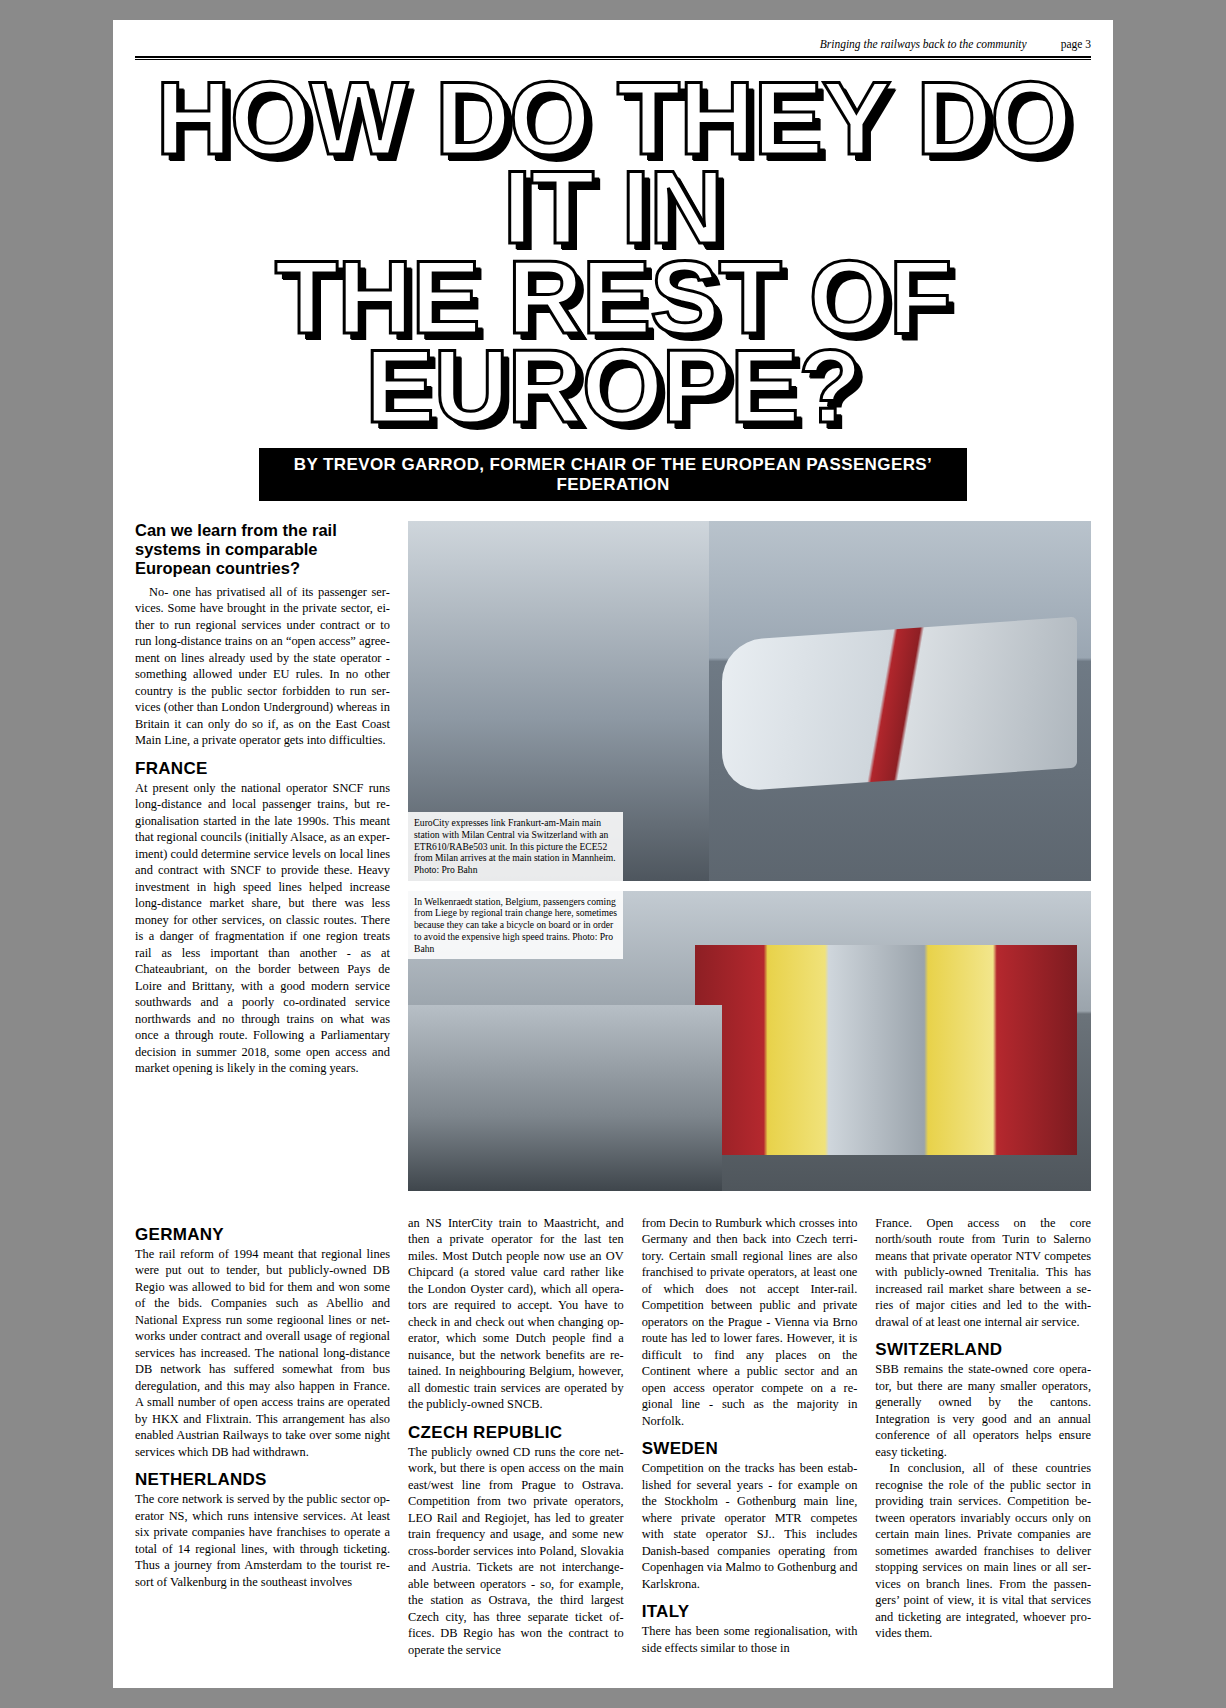Bringing the railways back to the community page 3
How do they do it in the rest of Europe?
By Trevor Garrod, former chair of the European Passengers’ Federation
Can we learn from the rail systems in comparable European countries?
No- one has privatised all of its passenger services. Some have brought in the private sector, either to run regional services under contract or to run long-distance trains on an “open access” agreement on lines already used by the state operator - something allowed under EU rules. In no other country is the public sector forbidden to run services (other than London Underground) whereas in Britain it can only do so if, as on the East Coast Main Line, a private operator gets into difficulties.
France
At present only the national operator SNCF runs long-distance and local passenger trains, but regionalisation started in the late 1990s. This meant that regional councils (initially Alsace, as an experiment) could determine service levels on local lines and contract with SNCF to provide these. Heavy investment in high speed lines helped increase long-distance market share, but there was less money for other services, on classic routes. There is a danger of fragmentation if one region treats rail as less important than another - as at Chateaubriant, on the border between Pays de Loire and Brittany, with a good modern service southwards and a poorly co-ordinated service northwards and no through trains on what was once a through route. Following a Parliamentary decision in summer 2018, some open access and market opening is likely in the coming years.
EuroCity expresses link Frankurt-am-Main main station with Milan Central via Switzerland with an ETR610/RABe503 unit. In this picture the ECE52 from Milan arrives at the main station in Mannheim. Photo: Pro Bahn
In Welkenraedt station, Belgium, passengers coming from Liege by regional train change here, sometimes because they can take a bicycle on board or in order to avoid the expensive high speed trains. Photo: Pro Bahn
Germany
The rail reform of 1994 meant that regional lines were put out to tender, but publicly-owned DB Regio was allowed to bid for them and won some of the bids. Companies such as Abellio and National Express run some regioonal lines or networks under contract and overall usage of regional services has increased. The national long-distance DB network has suffered somewhat from bus deregulation, and this may also happen in France. A small number of open access trains are operated by HKX and Flixtrain. This arrangement has also enabled Austrian Railways to take over some night services which DB had withdrawn.
Netherlands
The core network is served by the public sector operator NS, which runs intensive services. At least six private companies have franchises to operate a total of 14 regional lines, with through ticketing. Thus a journey from Amsterdam to the tourist resort of Valkenburg in the southeast involves
an NS InterCity train to Maastricht, and then a private operator for the last ten miles. Most Dutch people now use an OV Chipcard (a stored value card rather like the London Oyster card), which all operators are required to accept. You have to check in and check out when changing operator, which some Dutch people find a nuisance, but the network benefits are retained. In neighbouring Belgium, however, all domestic train services are operated by the publicly-owned SNCB.
Czech Republic
The publicly owned CD runs the core network, but there is open access on the main east/west line from Prague to Ostrava. Competition from two private operators, LEO Rail and Regiojet, has led to greater train frequency and usage, and some new cross-border services into Poland, Slovakia and Austria. Tickets are not interchangeable between operators - so, for example, the station as Ostrava, the third largest Czech city, has three separate ticket offices. DB Regio has won the contract to operate the service
from Decin to Rumburk which crosses into Germany and then back into Czech territory. Certain small regional lines are also franchised to private operators, at least one of which does not accept Inter-rail. Competition between public and private operators on the Prague - Vienna via Brno route has led to lower fares. However, it is difficult to find any places on the Continent where a public sector and an open access operator compete on a regional line - such as the majority in Norfolk.
Sweden
Competition on the tracks has been established for several years - for example on the Stockholm - Gothenburg main line, where private operator MTR competes with state operator SJ.. This includes Danish-based companies operating from Copenhagen via Malmo to Gothenburg and Karlskrona.
Italy
There has been some regionalisation, with side effects similar to those in
France. Open access on the core north/south route from Turin to Salerno means that private operator NTV competes with publicly-owned Trenitalia. This has increased rail market share between a series of major cities and led to the withdrawal of at least one internal air service.
Switzerland
SBB remains the state-owned core operator, but there are many smaller operators, generally owned by the cantons. Integration is very good and an annual conference of all operators helps ensure easy ticketing.
In conclusion, all of these countries recognise the role of the public sector in providing train services. Competition between operators invariably occurs only on certain main lines. Private companies are sometimes awarded franchises to deliver stopping services on main lines or all services on branch lines. From the passengers’ point of view, it is vital that services and ticketing are integrated, whoever provides them.